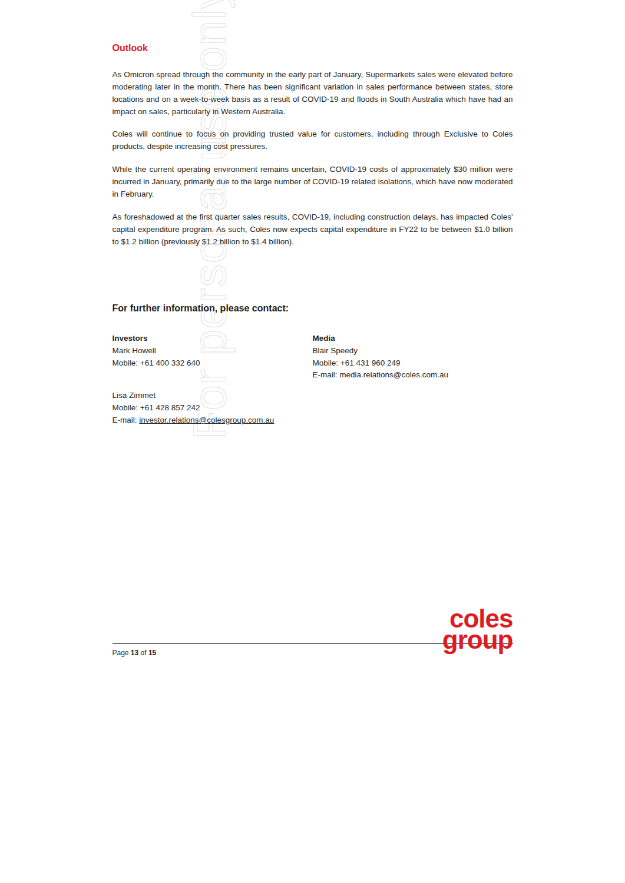For personal use only
Outlook
As Omicron spread through the community in the early part of January, Supermarkets sales were elevated before moderating later in the month. There has been significant variation in sales performance between states, store locations and on a week-to-week basis as a result of COVID-19 and floods in South Australia which have had an impact on sales, particularly in Western Australia.
Coles will continue to focus on providing trusted value for customers, including through Exclusive to Coles products, despite increasing cost pressures.
While the current operating environment remains uncertain, COVID-19 costs of approximately $30 million were incurred in January, primarily due to the large number of COVID-19 related isolations, which have now moderated in February.
As foreshadowed at the first quarter sales results, COVID-19, including construction delays, has impacted Coles' capital expenditure program. As such, Coles now expects capital expenditure in FY22 to be between $1.0 billion to $1.2 billion (previously $1.2 billion to $1.4 billion).
For further information, please contact:
| Investors Mark Howell Mobile: +61 400 332 640 | Media Blair Speedy Mobile: +61 431 960 249 E-mail: media.relations@coles.com.au |
| Lisa Zimmet Mobile: +61 428 857 242 E-mail: investor.relations@colesgroup.com.au | |
coles group
Page 13 of 15